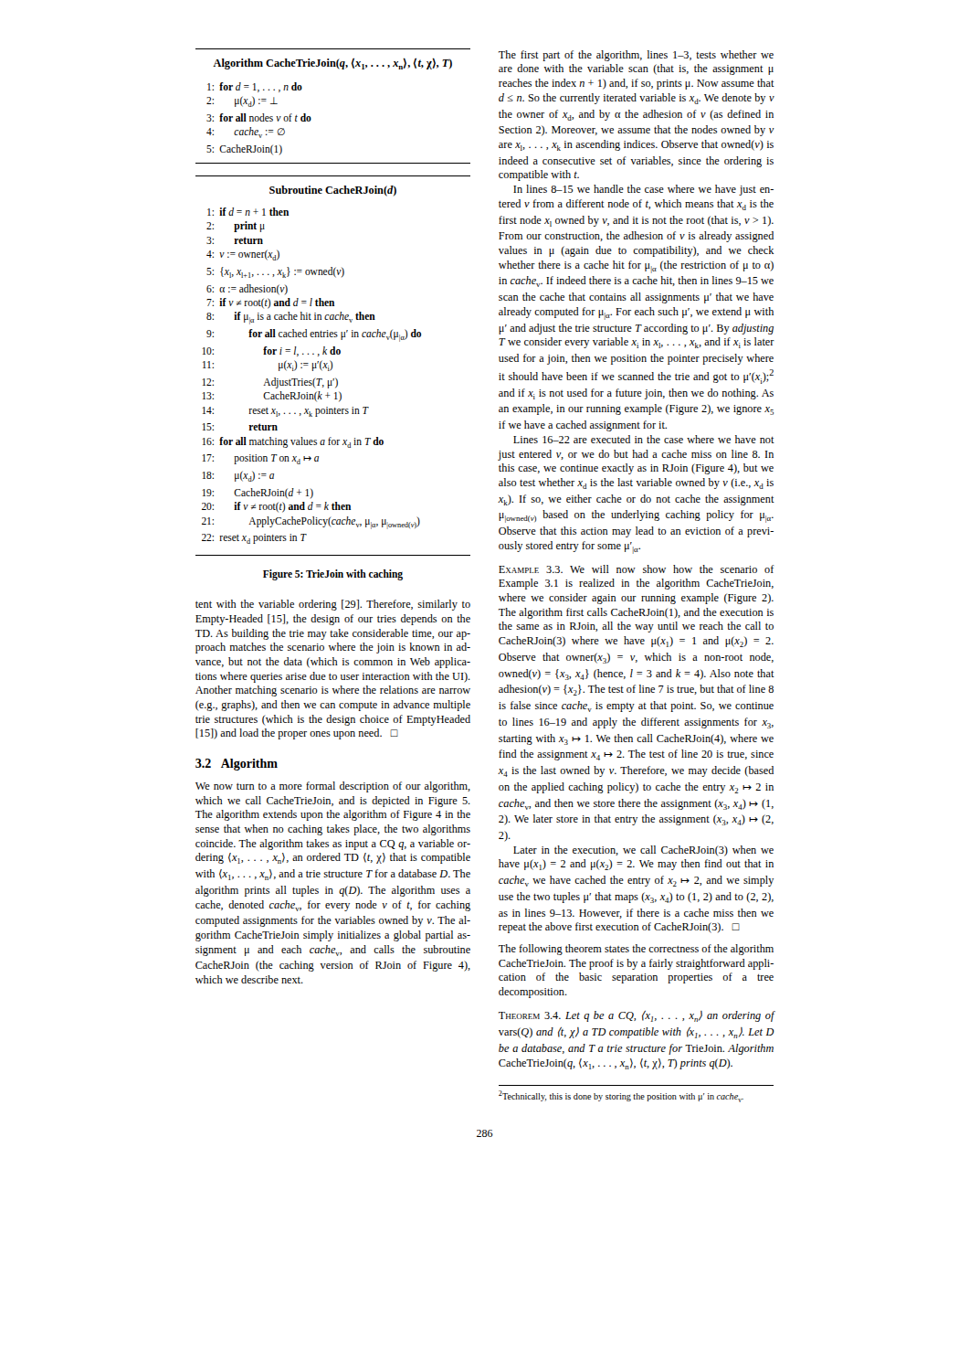Algorithm CacheTrieJoin(q, ⟨x 1, . . . , xn⟩, ⟨t, χ⟩, T)
for d = 1, . . . , n do
μ(xd) := ⊥
for all nodes v of t do
cache v := ∅
CacheRJoin(1)
Subroutine CacheRJoin(d)
if d = n + 1 then
print μ
return
v := owner(xd)
{xl, xl+1, . . . , xk} := owned(v)
α := adhesion(v)
if v ≠ root(t) and d = l then
if μ|α is a cache hit in cache v then
for all cached entries μ′ in cache v(μ|α) do
for i = l, . . . , k do
μ(xi) := μ′(xi)
AdjustTries(T, μ′)
CacheRJoin(k + 1)
reset xl, . . . , xk pointers in T
return
for all matching values a for xd in T do
position T on xd ↦ a
μ(xd) := a
CacheRJoin(d + 1)
if v ≠ root(t) and d = k then
ApplyCachePolicy(cache v, μ|α, μ|owned(v))
reset xd pointers in T
Figure 5: TrieJoin with caching
tent with the variable ordering [29]. Therefore, similarly to Empty-Headed [15], the design of our tries depends on the TD. As building the trie may take considerable time, our approach matches the scenario where the join is known in advance, but not the data (which is common in Web applications where queries arise due to user interaction with the UI). Another matching scenario is where the relations are narrow (e.g., graphs), and then we can compute in advance multiple trie structures (which is the design choice of EmptyHeaded [15]) and load the proper ones upon need. □
3.2 Algorithm
We now turn to a more formal description of our algorithm, which we call CacheTrieJoin, and is depicted in Figure 5. The algorithm extends upon the algorithm of Figure 4 in the sense that when no caching takes place, the two algorithms coincide. The algorithm takes as input a CQ q, a variable ordering ⟨x 1, . . . , xn⟩, an ordered TD ⟨t, χ⟩ that is compatible with ⟨x 1, . . . , xn⟩, and a trie structure T for a database D. The algorithm prints all tuples in q(D). The algorithm uses a cache, denoted cache v, for every node v of t, for caching computed assignments for the variables owned by v. The algorithm CacheTrieJoin simply initializes a global partial assignment μ and each cache v, and calls the subroutine CacheRJoin (the caching version of RJoin of Figure 4), which we describe next.
The first part of the algorithm, lines 1–3, tests whether we are done with the variable scan (that is, the assignment μ reaches the index n + 1) and, if so, prints μ. Now assume that d ≤ n. So the currently iterated variable is xd. We denote by v the owner of xd, and by α the adhesion of v (as defined in Section 2). Moreover, we assume that the nodes owned by v are xl, . . . , xk in ascending indices. Observe that owned(v) is indeed a consecutive set of variables, since the ordering is compatible with t.
In lines 8–15 we handle the case where we have just entered v from a different node of t, which means that xd is the first node xl owned by v, and it is not the root (that is, v > 1). From our construction, the adhesion of v is already assigned values in μ (again due to compatibility), and we check whether there is a cache hit for μ|α (the restriction of μ to α) in cache v. If indeed there is a cache hit, then in lines 9–15 we scan the cache that contains all assignments μ′ that we have already computed for μ|α. For each such μ′, we extend μ with μ′ and adjust the trie structure T according to μ′. By adjusting T we consider every variable xi in xl, . . . , xk, and if xi is later used for a join, then we position the pointer precisely where it should have been if we scanned the trie and got to μ′(xi);2 and if xi is not used for a future join, then we do nothing. As an example, in our running example (Figure 2), we ignore x 5 if we have a cached assignment for it.
Lines 16–22 are executed in the case where we have not just entered v, or we do but had a cache miss on line 8. In this case, we continue exactly as in RJoin (Figure 4), but we also test whether xd is the last variable owned by v (i.e., xd is xk). If so, we either cache or do not cache the assignment μ|owned(v) based on the underlying caching policy for μ|α. Observe that this action may lead to an eviction of a previously stored entry for some μ′|α.
Example 3.3. We will now show how the scenario of Example 3.1 is realized in the algorithm CacheTrieJoin, where we consider again our running example (Figure 2). The algorithm first calls CacheRJoin(1), and the execution is the same as in RJoin, all the way until we reach the call to CacheRJoin(3) where we have μ(x 1) = 1 and μ(x 2) = 2. Observe that owner(x 3) = v, which is a non-root node, owned(v) = {x 3, x 4} (hence, l = 3 and k = 4). Also note that adhesion(v) = {x 2}. The test of line 7 is true, but that of line 8 is false since cache v is empty at that point. So, we continue to lines 16–19 and apply the different assignments for x 3, starting with x 3 ↦ 1. We then call CacheRJoin(4), where we find the assignment x 4 ↦ 2. The test of line 20 is true, since x 4 is the last owned by v. Therefore, we may decide (based on the applied caching policy) to cache the entry x 2 ↦ 2 in cache v, and then we store there the assignment (x 3, x 4) ↦ (1, 2). We later store in that entry the assignment (x 3, x 4) ↦ (2, 2).
Later in the execution, we call CacheRJoin(3) when we have μ(x 1) = 2 and μ(x 2) = 2. We may then find out that in cache v we have cached the entry of x 2 ↦ 2, and we simply use the two tuples μ′ that maps (x 3, x 4) to (1, 2) and to (2, 2), as in lines 9–13. However, if there is a cache miss then we repeat the above first execution of CacheRJoin(3). □
The following theorem states the correctness of the algorithm CacheTrieJoin. The proof is by a fairly straightforward application of the basic separation properties of a tree decomposition.
Theorem 3.4. Let q be a CQ, ⟨x1, . . . , xn⟩ an ordering of vars(Q) and ⟨t, χ⟩ a TD compatible with ⟨x1, . . . , xn⟩. Let D be a database, and T a trie structure for TrieJoin. Algorithm CacheTrieJoin(q, ⟨x 1, . . . , xn⟩, ⟨t, χ⟩, T) prints q(D).
2Technically, this is done by storing the position with μ′ in cache v.
286